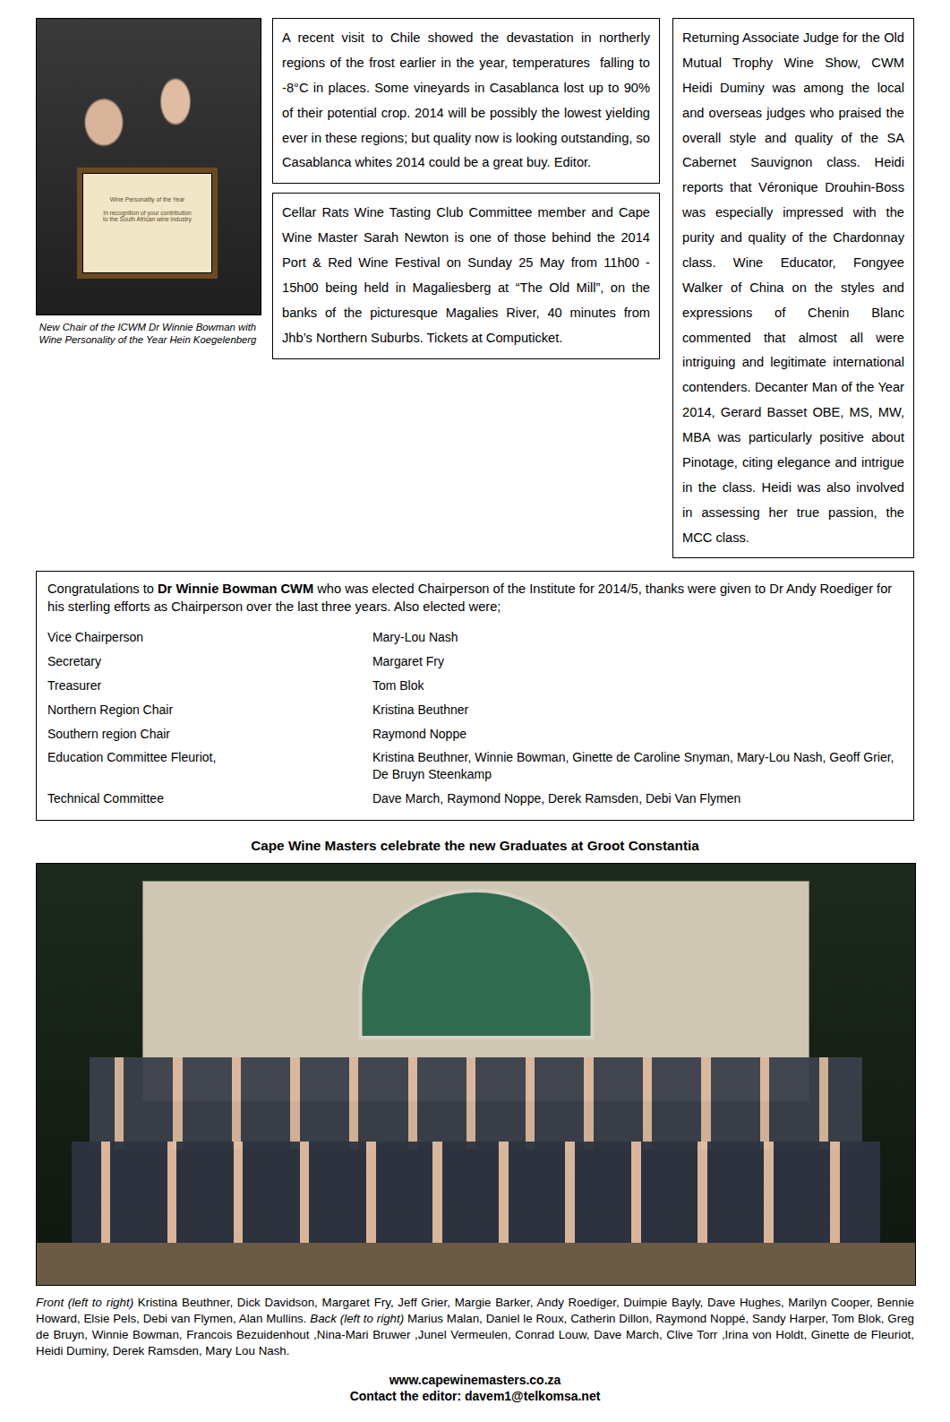Wine Personality of the Year
In recognition of your contribution
to the South African wine industry
New Chair of the ICWM Dr Winnie Bowman with Wine Personality of the Year Hein Koegelenberg
A recent visit to Chile showed the devastation in northerly regions of the frost earlier in the year, temperatures falling to -8°C in places. Some vineyards in Casablanca lost up to 90% of their potential crop. 2014 will be possibly the lowest yielding ever in these regions; but quality now is looking outstanding, so Casablanca whites 2014 could be a great buy. Editor.
Cellar Rats Wine Tasting Club Committee member and Cape Wine Master Sarah Newton is one of those behind the 2014 Port & Red Wine Festival on Sunday 25 May from 11h00 - 15h00 being held in Magaliesberg at “The Old Mill”, on the banks of the picturesque Magalies River, 40 minutes from Jhb’s Northern Suburbs. Tickets at Computicket.
Returning Associate Judge for the Old Mutual Trophy Wine Show, CWM Heidi Duminy was among the local and overseas judges who praised the overall style and quality of the SA Cabernet Sauvignon class. Heidi reports that Véronique Drouhin-Boss was especially impressed with the purity and quality of the Chardonnay class. Wine Educator, Fongyee Walker of China on the styles and expressions of Chenin Blanc commented that almost all were intriguing and legitimate international contenders. Decanter Man of the Year 2014, Gerard Basset OBE, MS, MW, MBA was particularly positive about Pinotage, citing elegance and intrigue in the class. Heidi was also involved in assessing her true passion, the MCC class.
Congratulations to Dr Winnie Bowman CWM who was elected Chairperson of the Institute for 2014/5, thanks were given to Dr Andy Roediger for his sterling efforts as Chairperson over the last three years. Also elected were;
| Vice Chairperson | Mary-Lou Nash |
| Secretary | Margaret Fry |
| Treasurer | Tom Blok |
| Northern Region Chair | Kristina Beuthner |
| Southern region Chair | Raymond Noppe |
| Education Committee Fleuriot, | Kristina Beuthner, Winnie Bowman, Ginette de Caroline Snyman, Mary-Lou Nash, Geoff Grier, De Bruyn Steenkamp |
| Technical Committee | Dave March, Raymond Noppe, Derek Ramsden, Debi Van Flymen |
Cape Wine Masters celebrate the new Graduates at Groot Constantia
Front (left to right) Kristina Beuthner, Dick Davidson, Margaret Fry, Jeff Grier, Margie Barker, Andy Roediger, Duimpie Bayly, Dave Hughes, Marilyn Cooper, Bennie Howard, Elsie Pels, Debi van Flymen, Alan Mullins. Back (left to right) Marius Malan, Daniel le Roux, Catherin Dillon, Raymond Noppé, Sandy Harper, Tom Blok, Greg de Bruyn, Winnie Bowman, Francois Bezuidenhout ,Nina-Mari Bruwer ,Junel Vermeulen, Conrad Louw, Dave March, Clive Torr ,Irina von Holdt, Ginette de Fleuriot, Heidi Duminy, Derek Ramsden, Mary Lou Nash.
www.capewinemasters.co.za
Contact the editor: davem1@telkomsa.net